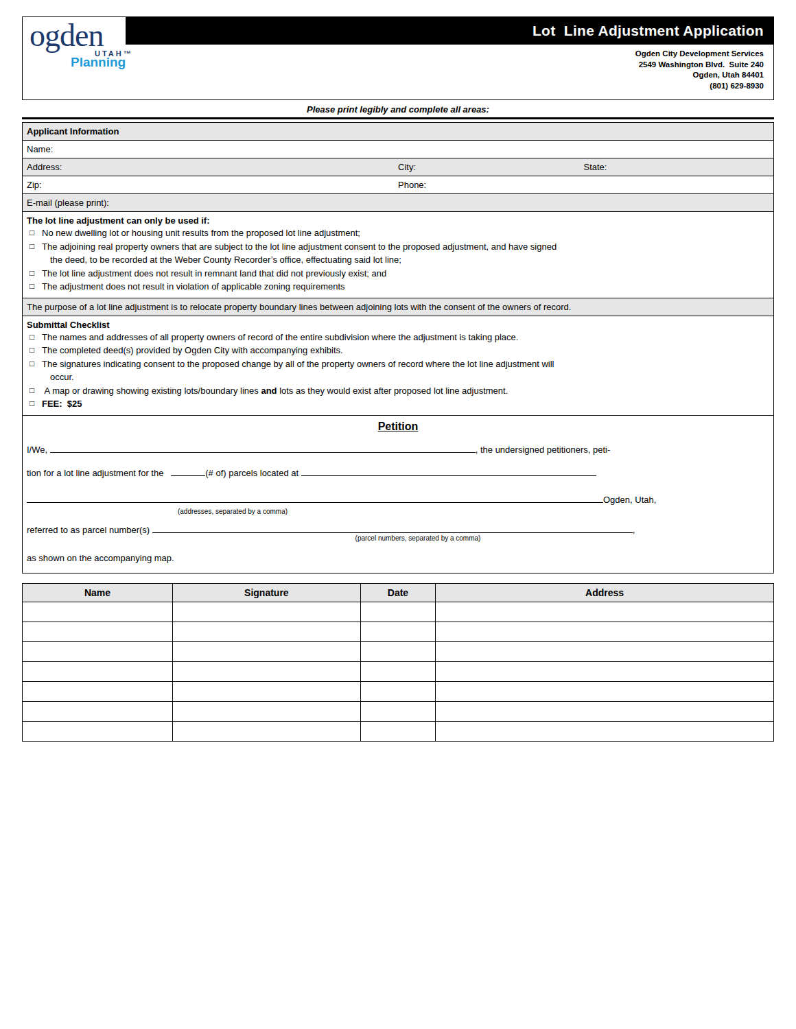Lot Line Adjustment Application
ogden
UTAH™
Planning
Ogden City Development Services
2549 Washington Blvd. Suite 240
Ogden, Utah 84401
(801) 629-8930
Please print legibly and complete all areas:
| Applicant Information |
| Name: |
| / Address: / City: / State: / |
| / Zip: / Phone: / |
| E-mail (please print): |
| The lot line adjustment can only be used if: No new dwelling lot or housing unit results from the proposed lot line adjustment; The adjoining real property owners that are subject to the lot line adjustment consent to the proposed adjustment, and have signed the deed, to be recorded at the Weber County Recorder’s office, effectuating said lot line; The lot line adjustment does not result in remnant land that did not previously exist; and The adjustment does not result in violation of applicable zoning requirements |
| The purpose of a lot line adjustment is to relocate property boundary lines between adjoining lots with the consent of the owners of record. |
| Submittal Checklist The names and addresses of all property owners of record of the entire subdivision where the adjustment is taking place. The completed deed(s) provided by Ogden City with accompanying exhibits. The signatures indicating consent to the proposed change by all of the property owners of record where the lot line adjustment will occur. A map or drawing showing existing lots/boundary lines and lots as they would exist after proposed lot line adjustment. FEE: $25 |
| Petition I/We, , the undersigned petitioners, peti- tion for a lot line adjustment for the (# of) parcels located at Ogden, Utah, (addresses, separated by a comma) referred to as parcel number(s) , (parcel numbers, separated by a comma) as shown on the accompanying map. |
| Name | Signature | Date | Address |
| --- | --- | --- | --- |